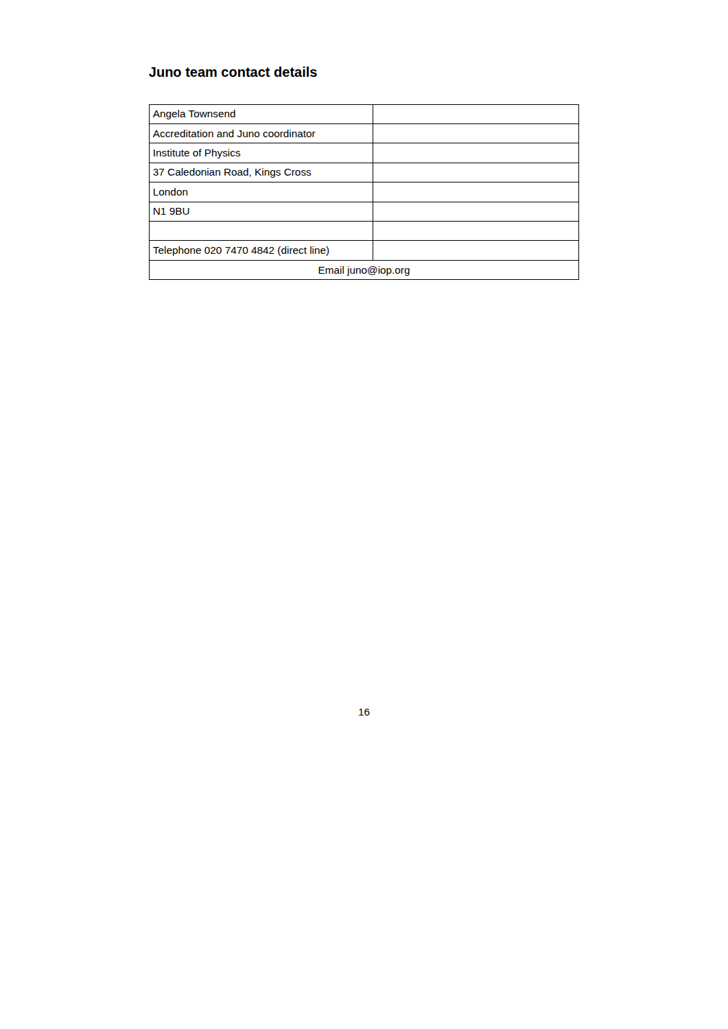Juno team contact details
| Angela Townsend | |
| Accreditation and Juno coordinator | |
| Institute of Physics | |
| 37 Caledonian Road, Kings Cross | |
| London | |
| N1 9BU | |
| Telephone 020 7470 4842 (direct line) | |
| Email juno@iop.org |
16